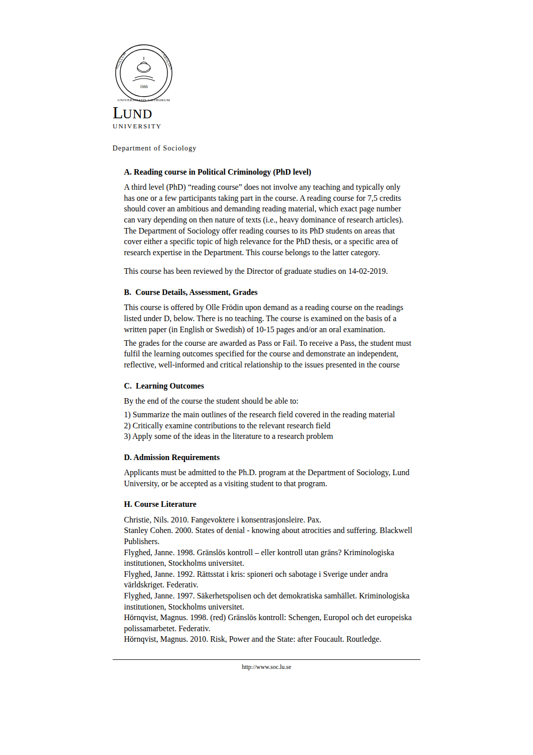SIGILLUM CAROLINA UNIVERSITATIS GOTHORUM 1666 L UND UNIVERSITY
Department of Sociology
A. Reading course in Political Criminology (PhD level)
A third level (PhD) “reading course” does not involve any teaching and typically only has one or a few participants taking part in the course. A reading course for 7,5 credits should cover an ambitious and demanding reading material, which exact page number can vary depending on then nature of texts (i.e., heavy dominance of research articles). The Department of Sociology offer reading courses to its PhD students on areas that cover either a specific topic of high relevance for the PhD thesis, or a specific area of research expertise in the Department. This course belongs to the latter category.
This course has been reviewed by the Director of graduate studies on 14-02-2019.
B. Course Details, Assessment, Grades
This course is offered by Olle Frödin upon demand as a reading course on the readings listed under D, below. There is no teaching. The course is examined on the basis of a written paper (in English or Swedish) of 10-15 pages and/or an oral examination.
The grades for the course are awarded as Pass or Fail. To receive a Pass, the student must fulfil the learning outcomes specified for the course and demonstrate an independent, reflective, well-informed and critical relationship to the issues presented in the course
C. Learning Outcomes
By the end of the course the student should be able to:
1) Summarize the main outlines of the research field covered in the reading material
2) Critically examine contributions to the relevant research field
3) Apply some of the ideas in the literature to a research problem
D. Admission Requirements
Applicants must be admitted to the Ph.D. program at the Department of Sociology, Lund University, or be accepted as a visiting student to that program.
H. Course Literature
Christie, Nils. 2010. Fangevoktere i konsentrasjonsleire. Pax.
Stanley Cohen. 2000. States of denial - knowing about atrocities and suffering. Blackwell Publishers.
Flyghed, Janne. 1998. Gränslös kontroll – eller kontroll utan gräns? Kriminologiska institutionen, Stockholms universitet.
Flyghed, Janne. 1992. Rättsstat i kris: spioneri och sabotage i Sverige under andra världskriget. Federativ.
Flyghed, Janne. 1997. Säkerhetspolisen och det demokratiska samhället. Kriminologiska institutionen, Stockholms universitet.
Hörnqvist, Magnus. 1998. (red) Gränslös kontroll: Schengen, Europol och det europeiska polissamarbetet. Federativ.
Hörnqvist, Magnus. 2010. Risk, Power and the State: after Foucault. Routledge.
http://www.soc.lu.se